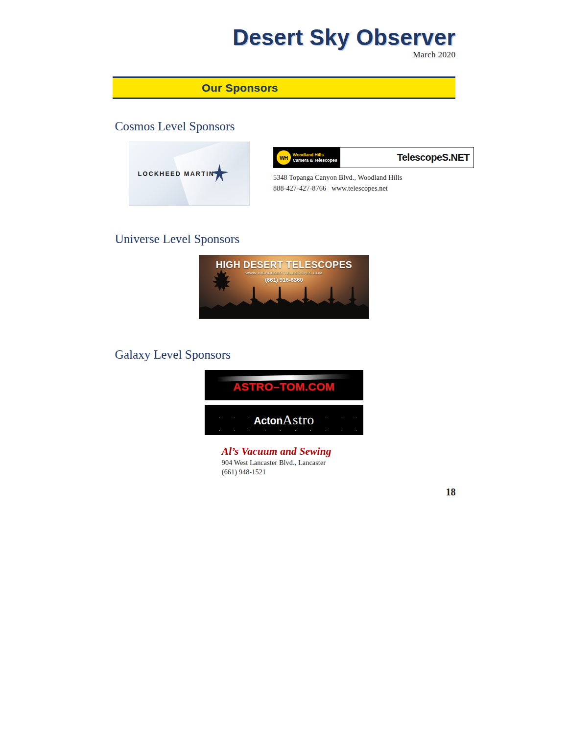Desert Sky Observer
March 2020
Our Sponsors
Cosmos Level Sponsors
LOCKHEED MARTIN
WH
Woodland Hills
Camera & Telescopes
TelescopeS. NET
5348 Topanga Canyon Blvd., Woodland Hills
888-427-427-8766 www.telescopes.net
Universe Level Sponsors
HIGH DESERT TELESCOPES
WWW.HIGHDESERTTELESCOPES.COM
(661) 916-6360
Galaxy Level Sponsors
ASTRO–TOM.COM
Acton Astro
Al’s Vacuum and Sewing
904 West Lancaster Blvd., Lancaster
(661) 948-1521
18